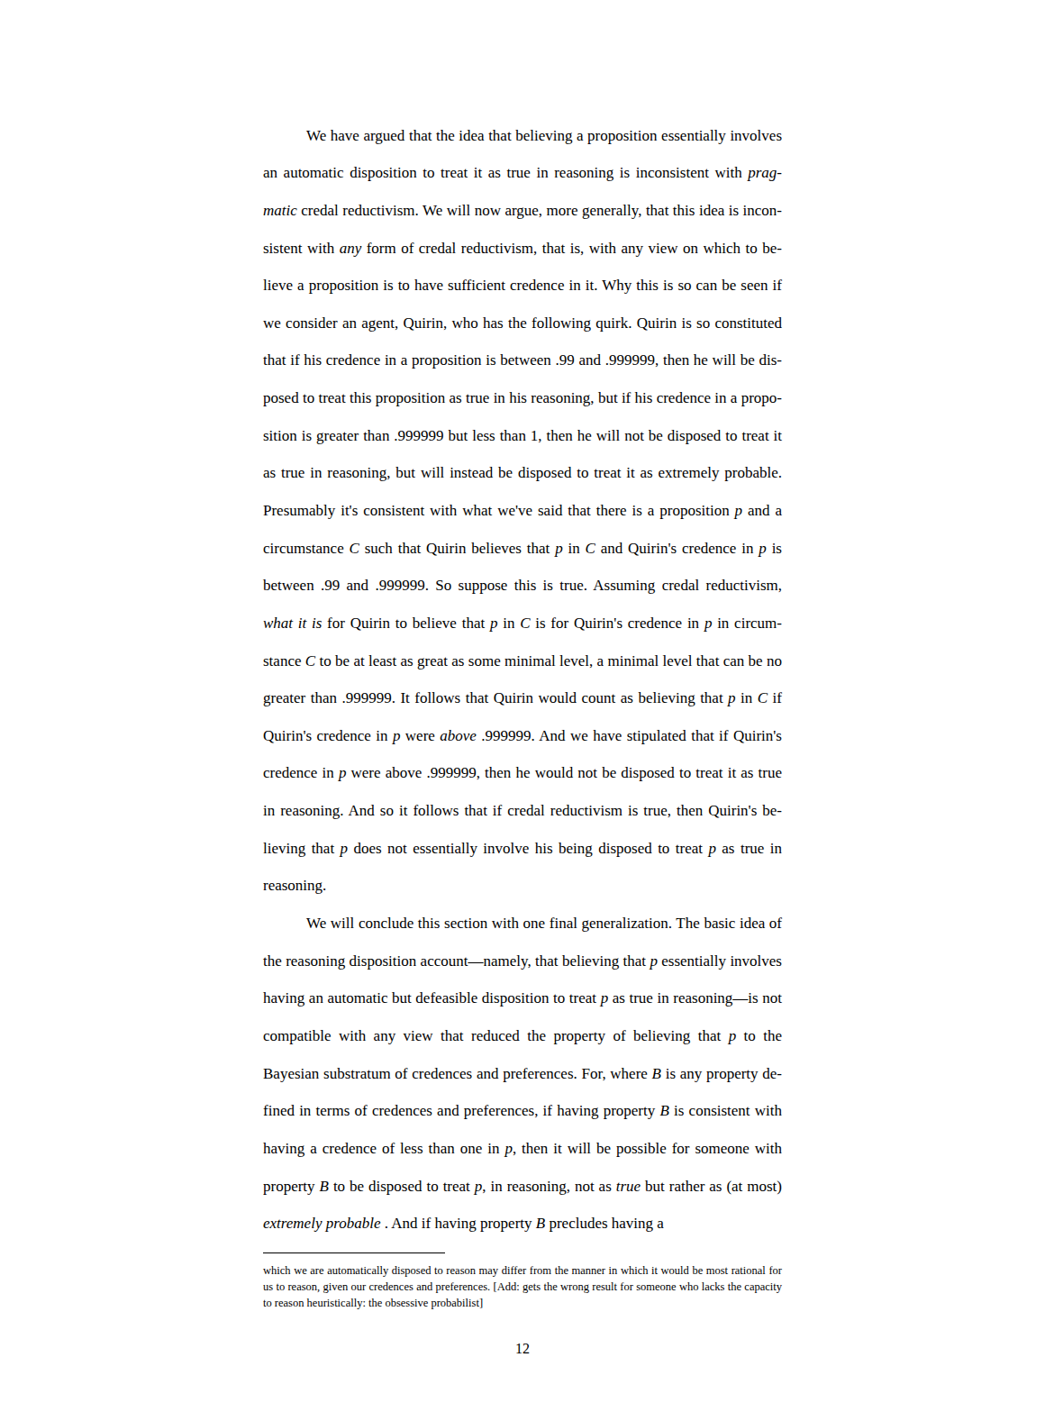We have argued that the idea that believing a proposition essentially involves an automatic disposition to treat it as true in reasoning is inconsistent with pragmatic credal reductivism. We will now argue, more generally, that this idea is inconsistent with any form of credal reductivism, that is, with any view on which to believe a proposition is to have sufficient credence in it. Why this is so can be seen if we consider an agent, Quirin, who has the following quirk. Quirin is so constituted that if his credence in a proposition is between .99 and .999999, then he will be disposed to treat this proposition as true in his reasoning, but if his credence in a proposition is greater than .999999 but less than 1, then he will not be disposed to treat it as true in reasoning, but will instead be disposed to treat it as extremely probable. Presumably it's consistent with what we've said that there is a proposition p and a circumstance C such that Quirin believes that p in C and Quirin's credence in p is between .99 and .999999. So suppose this is true. Assuming credal reductivism, what it is for Quirin to believe that p in C is for Quirin's credence in p in circumstance C to be at least as great as some minimal level, a minimal level that can be no greater than .999999. It follows that Quirin would count as believing that p in C if Quirin's credence in p were above .999999. And we have stipulated that if Quirin's credence in p were above .999999, then he would not be disposed to treat it as true in reasoning. And so it follows that if credal reductivism is true, then Quirin's believing that p does not essentially involve his being disposed to treat p as true in reasoning.
We will conclude this section with one final generalization. The basic idea of the reasoning disposition account—namely, that believing that p essentially involves having an automatic but defeasible disposition to treat p as true in reasoning—is not compatible with any view that reduced the property of believing that p to the Bayesian substratum of credences and preferences. For, where B is any property defined in terms of credences and preferences, if having property B is consistent with having a credence of less than one in p, then it will be possible for someone with property B to be disposed to treat p, in reasoning, not as true but rather as (at most) extremely probable . And if having property B precludes having a
which we are automatically disposed to reason may differ from the manner in which it would be most rational for us to reason, given our credences and preferences. [Add: gets the wrong result for someone who lacks the capacity to reason heuristically: the obsessive probabilist]
12